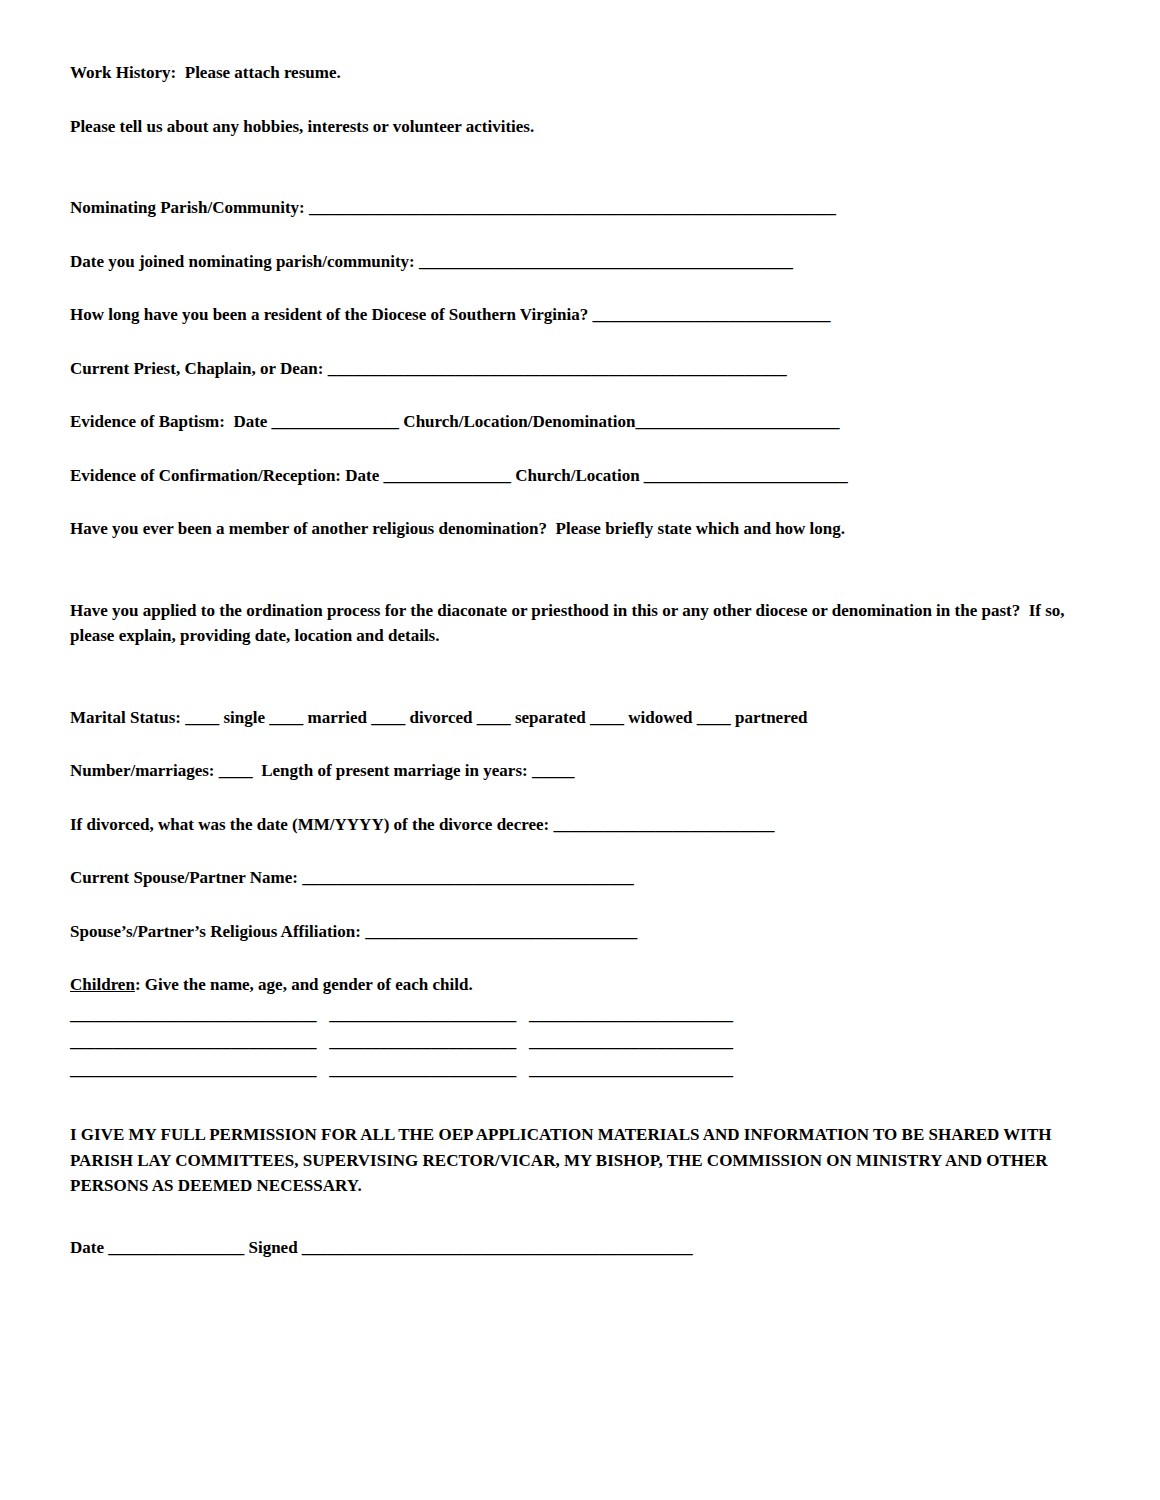Work History: Please attach resume.
Please tell us about any hobbies, interests or volunteer activities.
Nominating Parish/Community: ______________________________________________________________
Date you joined nominating parish/community: ____________________________________________
How long have you been a resident of the Diocese of Southern Virginia? ____________________________
Current Priest, Chaplain, or Dean: ______________________________________________________
Evidence of Baptism: Date _______________ Church/Location/Denomination________________________
Evidence of Confirmation/Reception: Date _______________ Church/Location ________________________
Have you ever been a member of another religious denomination? Please briefly state which and how long.
Have you applied to the ordination process for the diaconate or priesthood in this or any other diocese or denomination in the past? If so, please explain, providing date, location and details.
Marital Status: ____ single ____ married ____ divorced ____ separated ____ widowed ____ partnered
Number/marriages: ____ Length of present marriage in years: _____
If divorced, what was the date (MM/YYYY) of the divorce decree: __________________________
Current Spouse/Partner Name: _______________________________________
Spouse’s/Partner’s Religious Affiliation: ________________________________
Children: Give the name, age, and gender of each child.
_____________________________ ______________________ ________________________
_____________________________ ______________________ ________________________
_____________________________ ______________________ ________________________
I GIVE MY FULL PERMISSION FOR ALL THE OEP APPLICATION MATERIALS AND INFORMATION TO BE SHARED WITH PARISH LAY COMMITTEES, SUPERVISING RECTOR/VICAR, MY BISHOP, THE COMMISSION ON MINISTRY AND OTHER PERSONS AS DEEMED NECESSARY.
Date ________________ Signed ______________________________________________